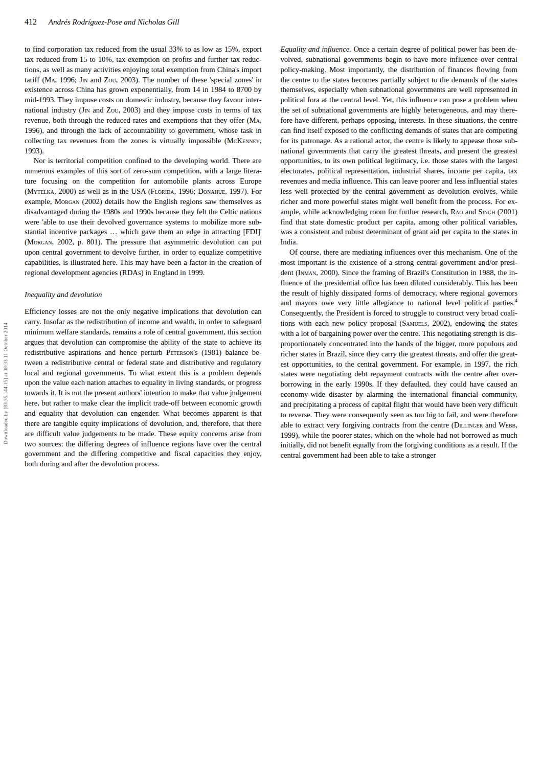Downloaded by [83.35.144.15] at 08:33 11 October 2014
412 Andrés Rodríguez-Pose and Nicholas Gill
to find corporation tax reduced from the usual 33% to as low as 15%, export tax reduced from 15 to 10%, tax exemption on profits and further tax reductions, as well as many activities enjoying total exemption from China's import tariff (Ma, 1996; Jin and Zou, 2003). The number of these 'special zones' in existence across China has grown exponentially, from 14 in 1984 to 8700 by mid-1993. They impose costs on domestic industry, because they favour international industry (Jin and Zou, 2003) and they impose costs in terms of tax revenue, both through the reduced rates and exemptions that they offer (Ma, 1996), and through the lack of accountability to government, whose task in collecting tax revenues from the zones is virtually impossible (McKenney, 1993).
Nor is territorial competition confined to the developing world. There are numerous examples of this sort of zero-sum competition, with a large literature focusing on the competition for automobile plants across Europe (Mytelka, 2000) as well as in the USA (Florida, 1996; Donahue, 1997). For example, Morgan (2002) details how the English regions saw themselves as disadvantaged during the 1980s and 1990s because they felt the Celtic nations were 'able to use their devolved governance systems to mobilize more substantial incentive packages … which gave them an edge in attracting [FDI]' (Morgan, 2002, p. 801). The pressure that asymmetric devolution can put upon central government to devolve further, in order to equalize competitive capabilities, is illustrated here. This may have been a factor in the creation of regional development agencies (RDAs) in England in 1999.
Inequality and devolution
Efficiency losses are not the only negative implications that devolution can carry. Insofar as the redistribution of income and wealth, in order to safeguard minimum welfare standards, remains a role of central government, this section argues that devolution can compromise the ability of the state to achieve its redistributive aspirations and hence perturb Peterson's (1981) balance between a redistributive central or federal state and distributive and regulatory local and regional governments. To what extent this is a problem depends upon the value each nation attaches to equality in living standards, or progress towards it. It is not the present authors' intention to make that value judgement here, but rather to make clear the implicit trade-off between economic growth and equality that devolution can engender. What becomes apparent is that there are tangible equity implications of devolution, and, therefore, that there are difficult value judgements to be made. These equity concerns arise from two sources: the differing degrees of influence regions have over the central government and the differing competitive and fiscal capacities they enjoy, both during and after the devolution process.
Equality and influence. Once a certain degree of political power has been devolved, subnational governments begin to have more influence over central policy-making. Most importantly, the distribution of finances flowing from the centre to the states becomes partially subject to the demands of the states themselves, especially when subnational governments are well represented in political fora at the central level. Yet, this influence can pose a problem when the set of subnational governments are highly heterogeneous, and may therefore have different, perhaps opposing, interests. In these situations, the centre can find itself exposed to the conflicting demands of states that are competing for its patronage. As a rational actor, the centre is likely to appease those subnational governments that carry the greatest threats, and present the greatest opportunities, to its own political legitimacy, i.e. those states with the largest electorates, political representation, industrial shares, income per capita, tax revenues and media influence. This can leave poorer and less influential states less well protected by the central government as devolution evolves, while richer and more powerful states might well benefit from the process. For example, while acknowledging room for further research, Rao and Singh (2001) find that state domestic product per capita, among other political variables, was a consistent and robust determinant of grant aid per capita to the states in India.
Of course, there are mediating influences over this mechanism. One of the most important is the existence of a strong central government and/or president (Inman, 2000). Since the framing of Brazil's Constitution in 1988, the influence of the presidential office has been diluted considerably. This has been the result of highly dissipated forms of democracy, where regional governors and mayors owe very little allegiance to national level political parties.4 Consequently, the President is forced to struggle to construct very broad coalitions with each new policy proposal (Samuels, 2002), endowing the states with a lot of bargaining power over the centre. This negotiating strength is disproportionately concentrated into the hands of the bigger, more populous and richer states in Brazil, since they carry the greatest threats, and offer the greatest opportunities, to the central government. For example, in 1997, the rich states were negotiating debt repayment contracts with the centre after over-borrowing in the early 1990s. If they defaulted, they could have caused an economy-wide disaster by alarming the international financial community, and precipitating a process of capital flight that would have been very difficult to reverse. They were consequently seen as too big to fail, and were therefore able to extract very forgiving contracts from the centre (Dillinger and Webb, 1999), while the poorer states, which on the whole had not borrowed as much initially, did not benefit equally from the forgiving conditions as a result. If the central government had been able to take a stronger